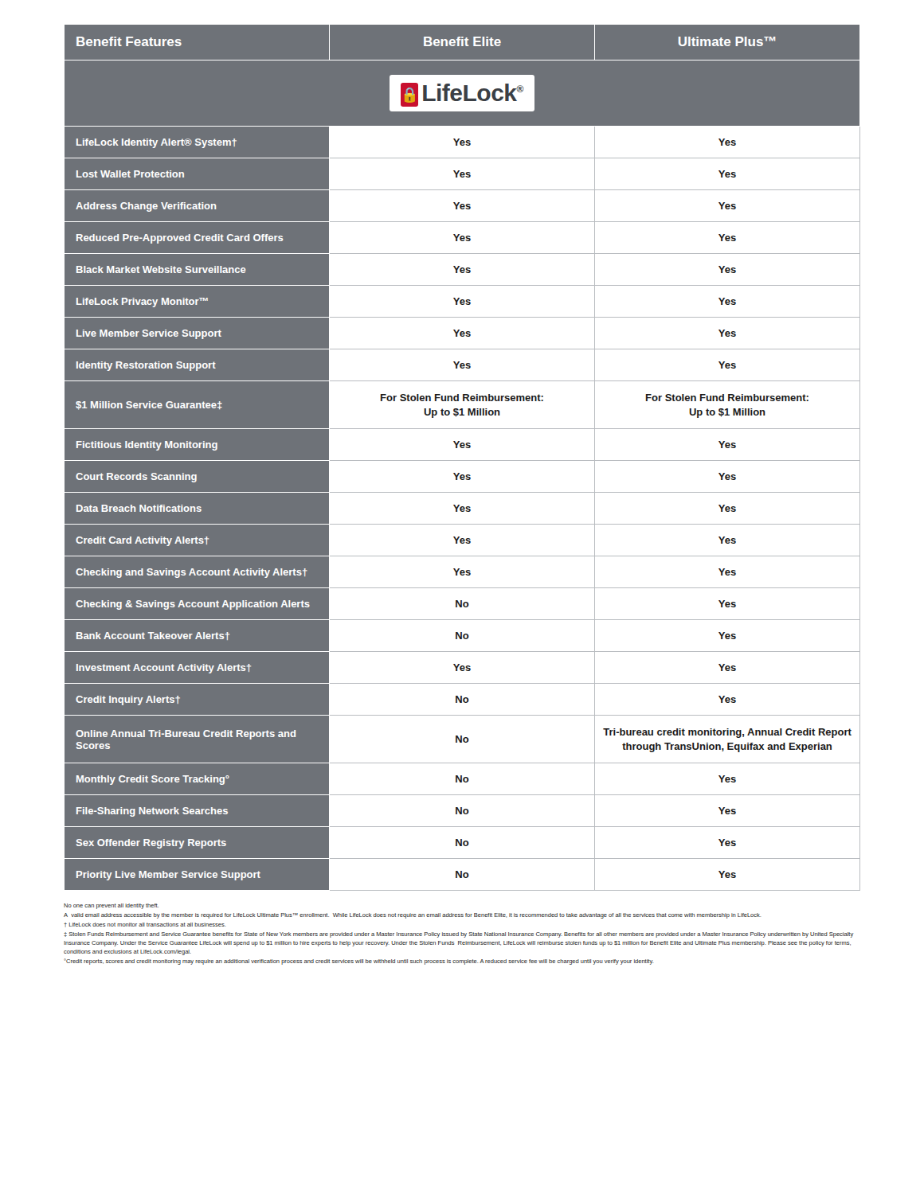| 🔒 LifeLock ® |
| Benefit Features | Benefit Elite | Ultimate Plus™ |
| LifeLock Identity Alert® System† | Yes | Yes |
| Lost Wallet Protection | Yes | Yes |
| Address Change Verification | Yes | Yes |
| Reduced Pre-Approved Credit Card Offers | Yes | Yes |
| Black Market Website Surveillance | Yes | Yes |
| LifeLock Privacy Monitor™ | Yes | Yes |
| Live Member Service Support | Yes | Yes |
| Identity Restoration Support | Yes | Yes |
| $1 Million Service Guarantee‡ | For Stolen Fund Reimbursement: Up to $1 Million | For Stolen Fund Reimbursement: Up to $1 Million |
| Fictitious Identity Monitoring | Yes | Yes |
| Court Records Scanning | Yes | Yes |
| Data Breach Notifications | Yes | Yes |
| Credit Card Activity Alerts† | Yes | Yes |
| Checking and Savings Account Activity Alerts† | Yes | Yes |
| Checking & Savings Account Application Alerts | No | Yes |
| Bank Account Takeover Alerts† | No | Yes |
| Investment Account Activity Alerts† | Yes | Yes |
| Credit Inquiry Alerts† | No | Yes |
| Online Annual Tri-Bureau Credit Reports and Scores | No | Tri-bureau credit monitoring, Annual Credit Report through TransUnion, Equifax and Experian |
| Monthly Credit Score Tracking° | No | Yes |
| File-Sharing Network Searches | No | Yes |
| Sex Offender Registry Reports | No | Yes |
| Priority Live Member Service Support | No | Yes |
No one can prevent all identity theft.
A valid email address accessible by the member is required for LifeLock Ultimate Plus™ enrollment. While LifeLock does not require an email address for Benefit Elite, it is recommended to take advantage of all the services that come with membership in LifeLock.
† LifeLock does not monitor all transactions at all businesses.
‡ Stolen Funds Reimbursement and Service Guarantee benefits for State of New York members are provided under a Master Insurance Policy issued by State National Insurance Company. Benefits for all other members are provided under a Master Insurance Policy underwritten by United Specialty Insurance Company. Under the Service Guarantee LifeLock will spend up to $1 million to hire experts to help your recovery. Under the Stolen Funds Reimbursement, LifeLock will reimburse stolen funds up to $1 million for Benefit Elite and Ultimate Plus membership. Please see the policy for terms, conditions and exclusions at LifeLock.com/legal.
°Credit reports, scores and credit monitoring may require an additional verification process and credit services will be withheld until such process is complete. A reduced service fee will be charged until you verify your identity.